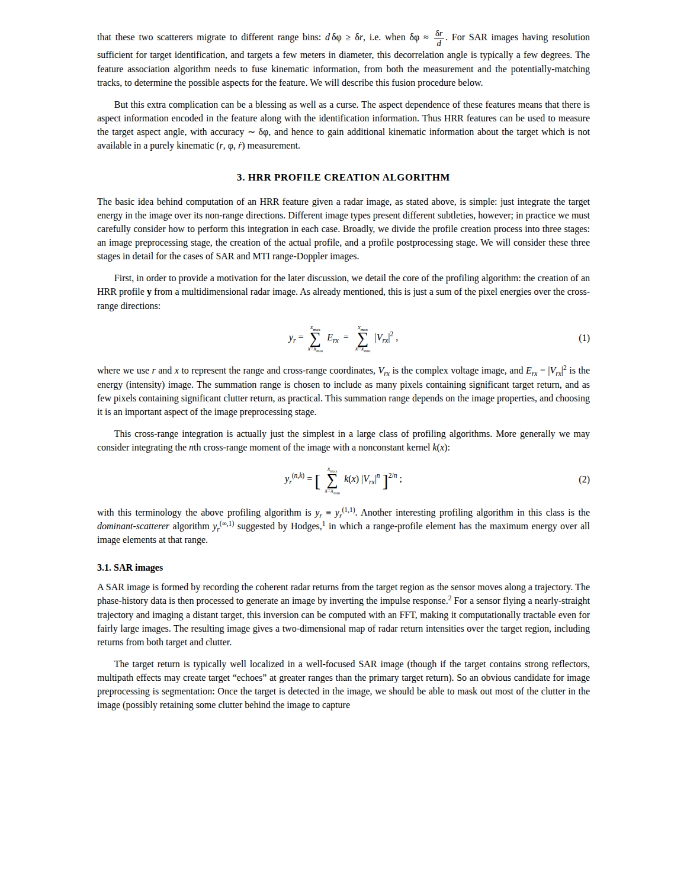that these two scatterers migrate to different range bins: d δφ ≥ δr, i.e. when δφ ≈ δr d. For SAR images having resolution sufficient for target identification, and targets a few meters in diameter, this decorrelation angle is typically a few degrees. The feature association algorithm needs to fuse kinematic information, from both the measurement and the potentially-matching tracks, to determine the possible aspects for the feature. We will describe this fusion procedure below.
But this extra complication can be a blessing as well as a curse. The aspect dependence of these features means that there is aspect information encoded in the feature along with the identification information. Thus HRR features can be used to measure the target aspect angle, with accuracy ∼ δφ, and hence to gain additional kinematic information about the target which is not available in a purely kinematic (r, φ, ṙ) measurement.
3. HRR PROFILE CREATION ALGORITHM
The basic idea behind computation of an HRR feature given a radar image, as stated above, is simple: just integrate the target energy in the image over its non-range directions. Different image types present different subtleties, however; in practice we must carefully consider how to perform this integration in each case. Broadly, we divide the profile creation process into three stages: an image preprocessing stage, the creation of the actual profile, and a profile postprocessing stage. We will consider these three stages in detail for the cases of SAR and MTI range-Doppler images.
First, in order to provide a motivation for the later discussion, we detail the core of the profiling algorithm: the creation of an HRR profile y from a multidimensional radar image. As already mentioned, this is just a sum of the pixel energies over the cross-range directions:
yr = xmax∑x=xmin Erx = xmax∑x=xmin |Vrx|2 , (1)
where we use r and x to represent the range and cross-range coordinates, Vrx is the complex voltage image, and Erx = |Vrx|2 is the energy (intensity) image. The summation range is chosen to include as many pixels containing significant target return, and as few pixels containing significant clutter return, as practical. This summation range depends on the image properties, and choosing it is an important aspect of the image preprocessing stage.
This cross-range integration is actually just the simplest in a large class of profiling algorithms. More generally we may consider integrating the nth cross-range moment of the image with a nonconstant kernel k(x):
yr(n,k) = [ xmax∑x=xmin k(x) |Vrx|n ]2/n ; (2)
with this terminology the above profiling algorithm is yr ≡ yr(1,1). Another interesting profiling algorithm in this class is the dominant-scatterer algorithm yr(∞,1) suggested by Hodges,1 in which a range-profile element has the maximum energy over all image elements at that range.
3.1. SAR images
A SAR image is formed by recording the coherent radar returns from the target region as the sensor moves along a trajectory. The phase-history data is then processed to generate an image by inverting the impulse response.2 For a sensor flying a nearly-straight trajectory and imaging a distant target, this inversion can be computed with an FFT, making it computationally tractable even for fairly large images. The resulting image gives a two-dimensional map of radar return intensities over the target region, including returns from both target and clutter.
The target return is typically well localized in a well-focused SAR image (though if the target contains strong reflectors, multipath effects may create target “echoes” at greater ranges than the primary target return). So an obvious candidate for image preprocessing is segmentation: Once the target is detected in the image, we should be able to mask out most of the clutter in the image (possibly retaining some clutter behind the image to capture